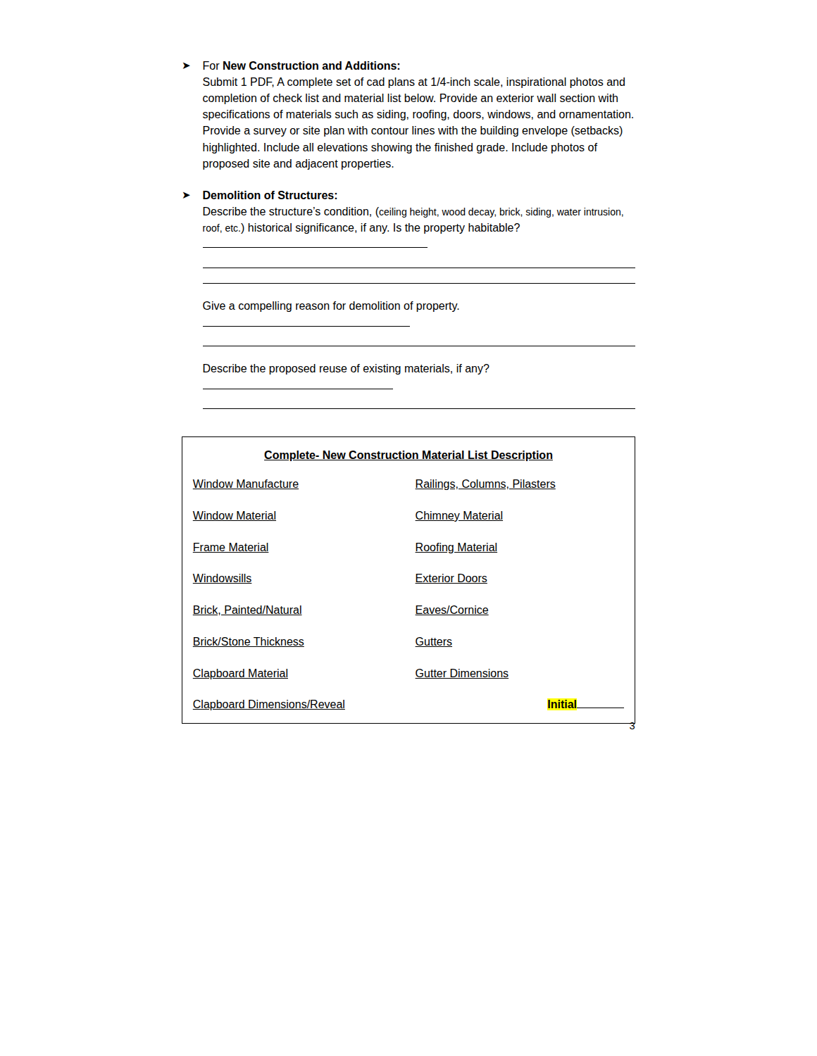➤
For New Construction and Additions:
Submit 1 PDF, A complete set of cad plans at 1/4-inch scale, inspirational photos and completion of check list and material list below. Provide an exterior wall section with specifications of materials such as siding, roofing, doors, windows, and ornamentation. Provide a survey or site plan with contour lines with the building envelope (setbacks) highlighted. Include all elevations showing the finished grade. Include photos of proposed site and adjacent properties.
➤
Demolition of Structures:
Describe the structure’s condition, (ceiling height, wood decay, brick, siding, water intrusion, roof, etc.) historical significance, if any. Is the property habitable?
Give a compelling reason for demolition of property.
Describe the proposed reuse of existing materials, if any?
Complete- New Construction Material List Description
Window Manufacture
Railings, Columns, Pilasters
Window Material
Chimney Material
Frame Material
Roofing Material
Windowsills
Exterior Doors
Brick, Painted/Natural
Eaves/Cornice
Brick/Stone Thickness
Gutters
Clapboard Material
Gutter Dimensions
Clapboard Dimensions/Reveal
Initial
3